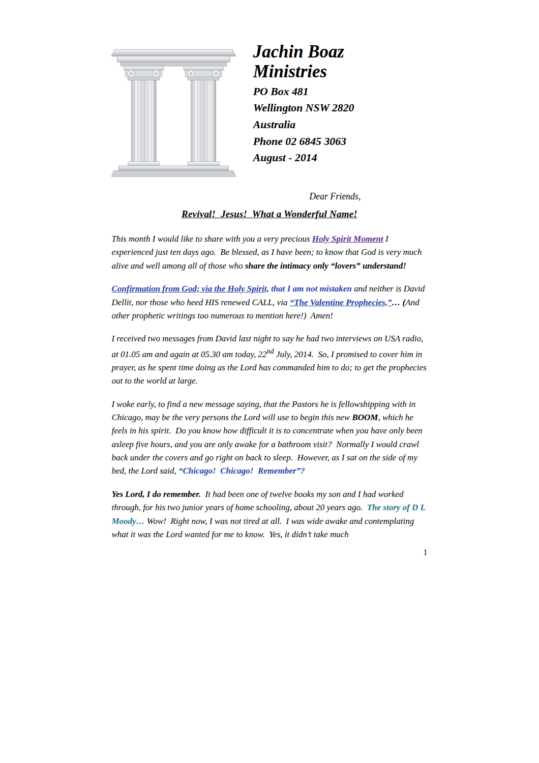Jachin and Boaz pillars
Jachin Boaz
Ministries
PO Box 481 Wellington NSW 2820 Australia Phone 02 6845 3063 August - 2014
Dear Friends,
Revival! Jesus! What a Wonderful Name!
This month I would like to share with you a very precious Holy Spirit Moment I experienced just ten days ago. Be blessed, as I have been; to know that God is very much alive and well among all of those who share the intimacy only “lovers” understand!
Confirmation from God; via the Holy Spirit, that I am not mistaken and neither is David Dellit, nor those who heed HIS renewed CALL, via “The Valentine Prophecies,”… (And other prophetic writings too numerous to mention here!) Amen!
I received two messages from David last night to say he had two interviews on USA radio, at 01.05 am and again at 05.30 am today, 22nd July, 2014. So, I promised to cover him in prayer, as he spent time doing as the Lord has commanded him to do; to get the prophecies out to the world at large.
I woke early, to find a new message saying, that the Pastors he is fellowshipping with in Chicago, may be the very persons the Lord will use to begin this new BOOM, which he feels in his spirit. Do you know how difficult it is to concentrate when you have only been asleep five hours, and you are only awake for a bathroom visit? Normally I would crawl back under the covers and go right on back to sleep. However, as I sat on the side of my bed, the Lord said, “Chicago! Chicago! Remember”?
Yes Lord, I do remember. It had been one of twelve books my son and I had worked through, for his two junior years of home schooling, about 20 years ago. The story of D L Moody… Wow! Right now, I was not tired at all. I was wide awake and contemplating what it was the Lord wanted for me to know. Yes, it didn’t take much
1